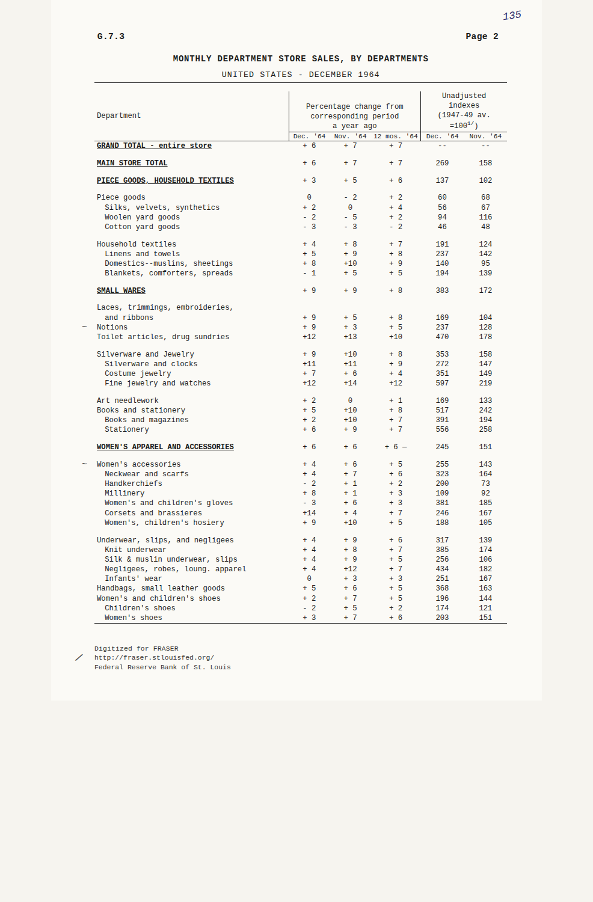135
G.7.3
Page 2
Monthly Department Store Sales, by Departments
United States - December 1964
| Department | Percentage change from corresponding period a year ago | Unadjusted indexes (1947-49 av. =100 1/ ) |
| --- | --- | --- |
| Dec. '64 | Nov. '64 | 12 mos. '64 | Dec. '64 | Nov. '64 |
| GRAND TOTAL - entire store | + 6 | + 7 | + 7 | -- | -- |
| MAIN STORE TOTAL | + 6 | + 7 | + 7 | 269 | 158 |
| PIECE GOODS, HOUSEHOLD TEXTILES | + 3 | + 5 | + 6 | 137 | 102 |
| Piece goods | 0 | - 2 | + 2 | 60 | 68 |
| Silks, velvets, synthetics | + 2 | 0 | + 4 | 56 | 67 |
| Woolen yard goods | - 2 | - 5 | + 2 | 94 | 116 |
| Cotton yard goods | - 3 | - 3 | - 2 | 46 | 48 |
| Household textiles | + 4 | + 8 | + 7 | 191 | 124 |
| Linens and towels | + 5 | + 9 | + 8 | 237 | 142 |
| Domestics--muslins, sheetings | + 8 | +10 | + 9 | 140 | 95 |
| Blankets, comforters, spreads | - 1 | + 5 | + 5 | 194 | 139 |
| SMALL WARES | + 9 | + 9 | + 8 | 383 | 172 |
| Laces, trimmings, embroideries, | | | | | |
| and ribbons | + 9 | + 5 | + 8 | 169 | 104 |
| Notions | + 9 | + 3 | + 5 | 237 | 128 |
| Toilet articles, drug sundries | +12 | +13 | +10 | 470 | 178 |
| Silverware and Jewelry | + 9 | +10 | + 8 | 353 | 158 |
| Silverware and clocks | +11 | +11 | + 9 | 272 | 147 |
| Costume jewelry | + 7 | + 6 | + 4 | 351 | 149 |
| Fine jewelry and watches | +12 | +14 | +12 | 597 | 219 |
| Art needlework | + 2 | 0 | + 1 | 169 | 133 |
| Books and stationery | + 5 | +10 | + 8 | 517 | 242 |
| Books and magazines | + 2 | +10 | + 7 | 391 | 194 |
| Stationery | + 6 | + 9 | + 7 | 556 | 258 |
| WOMEN'S APPAREL AND ACCESSORIES | + 6 | + 6 | + 6 — | 245 | 151 |
| Women's accessories | + 4 | + 6 | + 5 | 255 | 143 |
| Neckwear and scarfs | + 4 | + 7 | + 6 | 323 | 164 |
| Handkerchiefs | - 2 | + 1 | + 2 | 200 | 73 |
| Millinery | + 8 | + 1 | + 3 | 109 | 92 |
| Women's and children's gloves | - 3 | + 6 | + 3 | 381 | 185 |
| Corsets and brassieres | +14 | + 4 | + 7 | 246 | 167 |
| Women's, children's hosiery | + 9 | +10 | + 5 | 188 | 105 |
| Underwear, slips, and negligees | + 4 | + 9 | + 6 | 317 | 139 |
| Knit underwear | + 4 | + 8 | + 7 | 385 | 174 |
| Silk & muslin underwear, slips | + 4 | + 9 | + 5 | 256 | 106 |
| Negligees, robes, loung. apparel | + 4 | +12 | + 7 | 434 | 182 |
| Infants' wear | 0 | + 3 | + 3 | 251 | 167 |
| Handbags, small leather goods | + 5 | + 6 | + 5 | 368 | 163 |
| Women's and children's shoes | + 2 | + 7 | + 5 | 196 | 144 |
| Children's shoes | - 2 | + 5 | + 2 | 174 | 121 |
| Women's shoes | + 3 | + 7 | + 6 | 203 | 151 |
/
Digitized for FRASER
http://fraser.stlouisfed.org/
Federal Reserve Bank of St. Louis